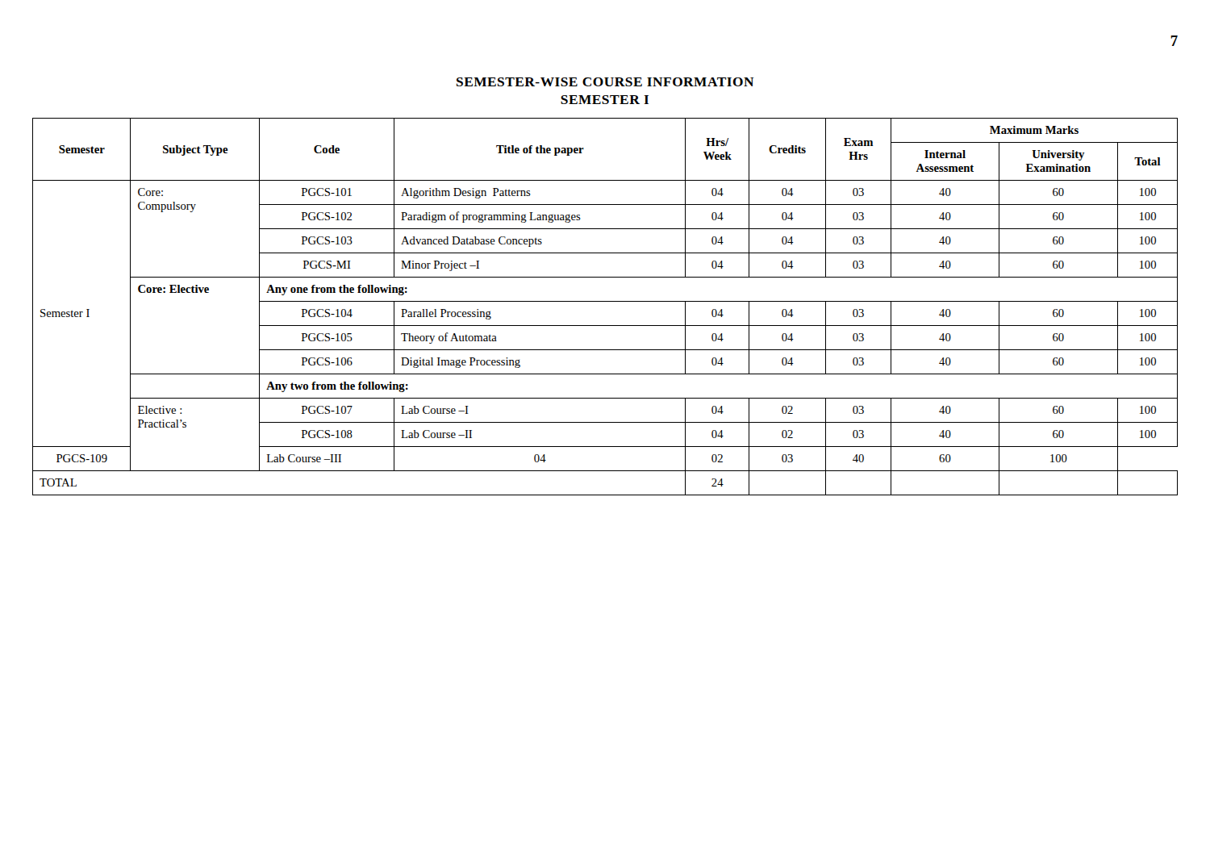7
SEMESTER-WISE COURSE INFORMATION
SEMESTER I
| Semester | Subject Type | Code | Title of the paper | Hrs/ Week | Credits | Exam Hrs | Maximum Marks |
| --- | --- | --- | --- | --- | --- | --- | --- |
| Internal Assessment | University Examination | Total |
| Semester I | Core: Compulsory | PGCS-101 | Algorithm Design Patterns | 04 | 04 | 03 | 40 | 60 | 100 |
| PGCS-102 | Paradigm of programming Languages | 04 | 04 | 03 | 40 | 60 | 100 |
| PGCS-103 | Advanced Database Concepts | 04 | 04 | 03 | 40 | 60 | 100 |
| PGCS-MI | Minor Project –I | 04 | 04 | 03 | 40 | 60 | 100 |
| Core: Elective | Any one from the following: |
| PGCS-104 | Parallel Processing | 04 | 04 | 03 | 40 | 60 | 100 |
| PGCS-105 | Theory of Automata | 04 | 04 | 03 | 40 | 60 | 100 |
| PGCS-106 | Digital Image Processing | 04 | 04 | 03 | 40 | 60 | 100 |
| | Any two from the following: |
| Elective : Practical’s | PGCS-107 | Lab Course –I | 04 | 02 | 03 | 40 | 60 | 100 |
| PGCS-108 | Lab Course –II | 04 | 02 | 03 | 40 | 60 | 100 |
| PGCS-109 | Lab Course –III | 04 | 02 | 03 | 40 | 60 | 100 |
| TOTAL | 24 | | | | | |